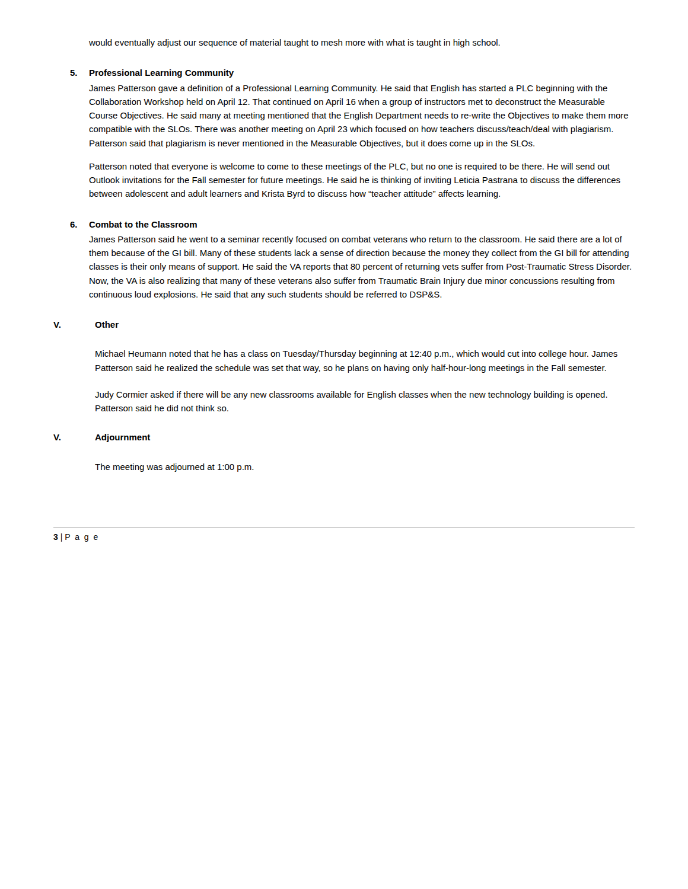would eventually adjust our sequence of material taught to mesh more with what is taught in high school.
Professional Learning Community
James Patterson gave a definition of a Professional Learning Community. He said that English has started a PLC beginning with the Collaboration Workshop held on April 12. That continued on April 16 when a group of instructors met to deconstruct the Measurable Course Objectives. He said many at meeting mentioned that the English Department needs to re-write the Objectives to make them more compatible with the SLOs. There was another meeting on April 23 which focused on how teachers discuss/teach/deal with plagiarism. Patterson said that plagiarism is never mentioned in the Measurable Objectives, but it does come up in the SLOs.
Patterson noted that everyone is welcome to come to these meetings of the PLC, but no one is required to be there. He will send out Outlook invitations for the Fall semester for future meetings. He said he is thinking of inviting Leticia Pastrana to discuss the differences between adolescent and adult learners and Krista Byrd to discuss how “teacher attitude” affects learning.
Combat to the Classroom
James Patterson said he went to a seminar recently focused on combat veterans who return to the classroom. He said there are a lot of them because of the GI bill. Many of these students lack a sense of direction because the money they collect from the GI bill for attending classes is their only means of support. He said the VA reports that 80 percent of returning vets suffer from Post-Traumatic Stress Disorder. Now, the VA is also realizing that many of these veterans also suffer from Traumatic Brain Injury due minor concussions resulting from continuous loud explosions. He said that any such students should be referred to DSP&S.
V. Other
Michael Heumann noted that he has a class on Tuesday/Thursday beginning at 12:40 p.m., which would cut into college hour. James Patterson said he realized the schedule was set that way, so he plans on having only half-hour-long meetings in the Fall semester.
Judy Cormier asked if there will be any new classrooms available for English classes when the new technology building is opened. Patterson said he did not think so.
V. Adjournment
The meeting was adjourned at 1:00 p.m.
3 | P a g e